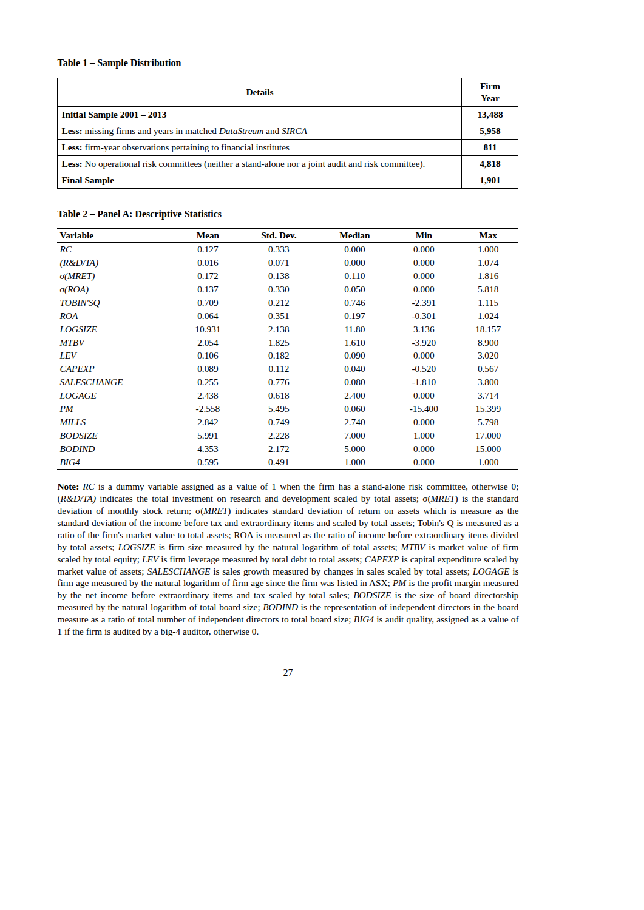Table 1 – Sample Distribution
| Details | Firm Year |
| --- | --- |
| Initial Sample 2001 – 2013 | 13,488 |
| Less: missing firms and years in matched DataStream and SIRCA | 5,958 |
| Less: firm-year observations pertaining to financial institutes | 811 |
| Less: No operational risk committees (neither a stand-alone nor a joint audit and risk committee). | 4,818 |
| Final Sample | 1,901 |
Table 2 – Panel A: Descriptive Statistics
| Variable | Mean | Std. Dev. | Median | Min | Max |
| --- | --- | --- | --- | --- | --- |
| RC | 0.127 | 0.333 | 0.000 | 0.000 | 1.000 |
| (R&D/TA) | 0.016 | 0.071 | 0.000 | 0.000 | 1.074 |
| σ(MRET) | 0.172 | 0.138 | 0.110 | 0.000 | 1.816 |
| σ(ROA) | 0.137 | 0.330 | 0.050 | 0.000 | 5.818 |
| TOBIN'SQ | 0.709 | 0.212 | 0.746 | -2.391 | 1.115 |
| ROA | 0.064 | 0.351 | 0.197 | -0.301 | 1.024 |
| LOGSIZE | 10.931 | 2.138 | 11.80 | 3.136 | 18.157 |
| MTBV | 2.054 | 1.825 | 1.610 | -3.920 | 8.900 |
| LEV | 0.106 | 0.182 | 0.090 | 0.000 | 3.020 |
| CAPEXP | 0.089 | 0.112 | 0.040 | -0.520 | 0.567 |
| SALESCHANGE | 0.255 | 0.776 | 0.080 | -1.810 | 3.800 |
| LOGAGE | 2.438 | 0.618 | 2.400 | 0.000 | 3.714 |
| PM | -2.558 | 5.495 | 0.060 | -15.400 | 15.399 |
| MILLS | 2.842 | 0.749 | 2.740 | 0.000 | 5.798 |
| BODSIZE | 5.991 | 2.228 | 7.000 | 1.000 | 17.000 |
| BODIND | 4.353 | 2.172 | 5.000 | 0.000 | 15.000 |
| BIG4 | 0.595 | 0.491 | 1.000 | 0.000 | 1.000 |
Note: RC is a dummy variable assigned as a value of 1 when the firm has a stand-alone risk committee, otherwise 0; (R&D/TA) indicates the total investment on research and development scaled by total assets; σ(MRET) is the standard deviation of monthly stock return; σ(MRET) indicates standard deviation of return on assets which is measure as the standard deviation of the income before tax and extraordinary items and scaled by total assets; Tobin's Q is measured as a ratio of the firm's market value to total assets; ROA is measured as the ratio of income before extraordinary items divided by total assets; LOGSIZE is firm size measured by the natural logarithm of total assets; MTBV is market value of firm scaled by total equity; LEV is firm leverage measured by total debt to total assets; CAPEXP is capital expenditure scaled by market value of assets; SALESCHANGE is sales growth measured by changes in sales scaled by total assets; LOGAGE is firm age measured by the natural logarithm of firm age since the firm was listed in ASX; PM is the profit margin measured by the net income before extraordinary items and tax scaled by total sales; BODSIZE is the size of board directorship measured by the natural logarithm of total board size; BODIND is the representation of independent directors in the board measure as a ratio of total number of independent directors to total board size; BIG4 is audit quality, assigned as a value of 1 if the firm is audited by a big-4 auditor, otherwise 0.
27